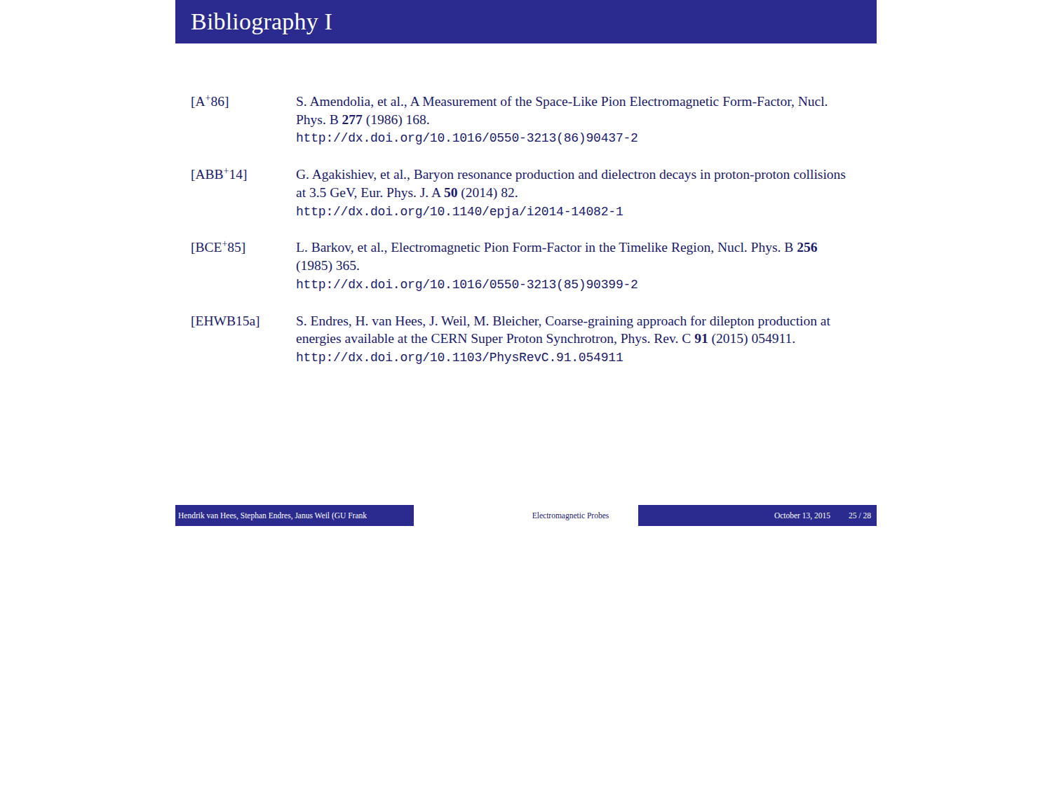Bibliography I
| [A + 86] | S. Amendolia, et al., A Measurement of the Space-Like Pion Electromagnetic Form-Factor, Nucl. Phys. B 277 (1986) 168. http://dx.doi.org/10.1016/0550-3213(86)90437-2 |
| [ABB + 14] | G. Agakishiev, et al., Baryon resonance production and dielectron decays in proton-proton collisions at 3.5 GeV, Eur. Phys. J. A 50 (2014) 82. http://dx.doi.org/10.1140/epja/i2014-14082-1 |
| [BCE + 85] | L. Barkov, et al., Electromagnetic Pion Form-Factor in the Timelike Region, Nucl. Phys. B 256 (1985) 365. http://dx.doi.org/10.1016/0550-3213(85)90399-2 |
| [EHWB15a] | S. Endres, H. van Hees, J. Weil, M. Bleicher, Coarse-graining approach for dilepton production at energies available at the CERN Super Proton Synchrotron, Phys. Rev. C 91 (2015) 054911. http://dx.doi.org/10.1103/PhysRevC.91.054911 |
Hendrik van Hees, Stephan Endres, Janus Weil (GU Frank
Electromagnetic Probes
October 13, 201525 / 28